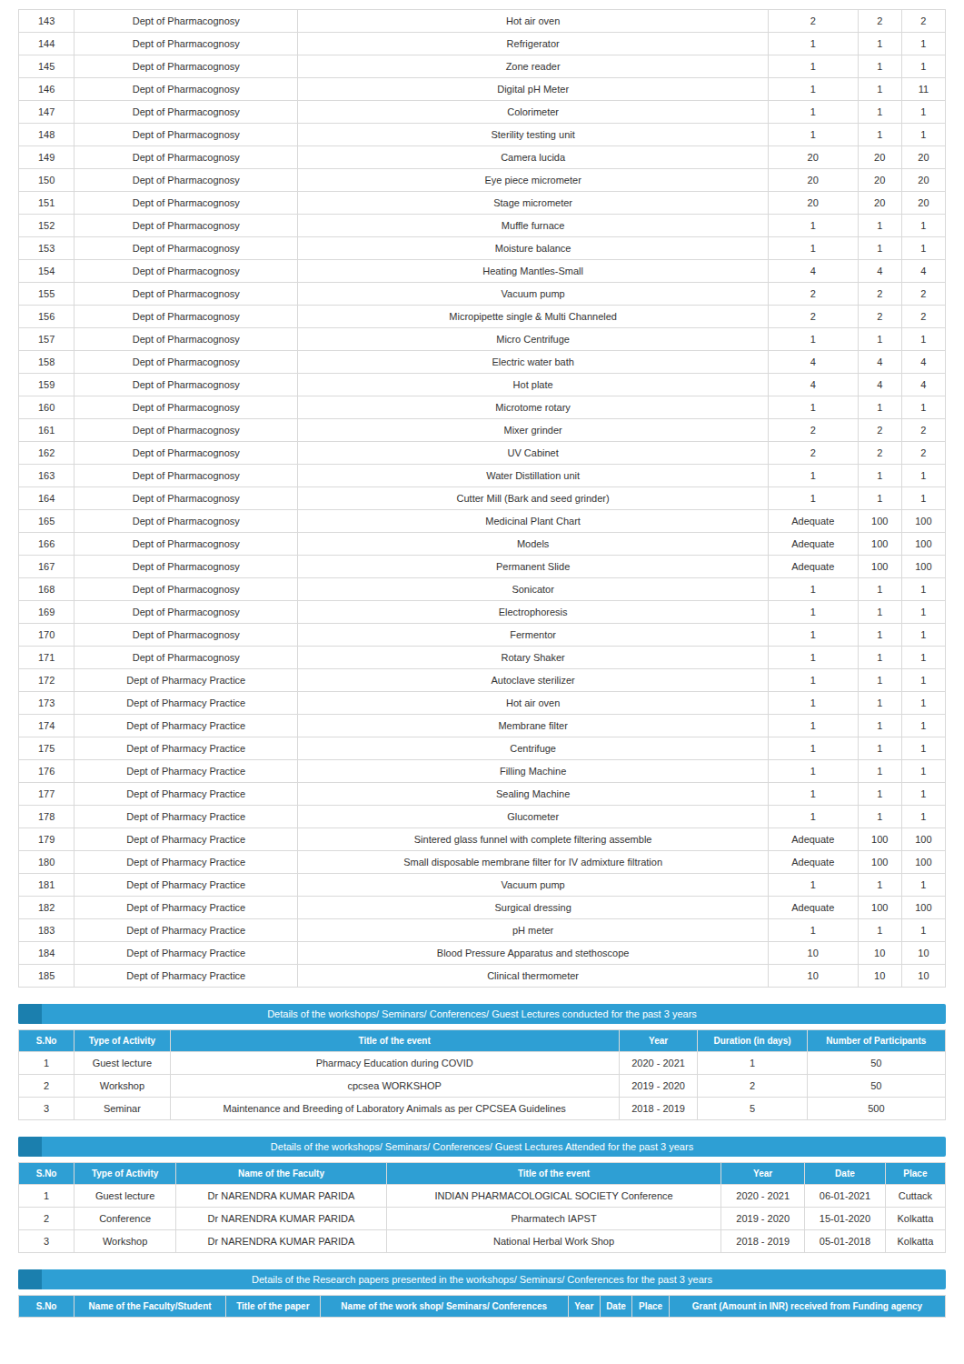| 143 | Dept of Pharmacognosy | Hot air oven | 2 | 2 | 2 |
| 144 | Dept of Pharmacognosy | Refrigerator | 1 | 1 | 1 |
| 145 | Dept of Pharmacognosy | Zone reader | 1 | 1 | 1 |
| 146 | Dept of Pharmacognosy | Digital pH Meter | 1 | 1 | 11 |
| 147 | Dept of Pharmacognosy | Colorimeter | 1 | 1 | 1 |
| 148 | Dept of Pharmacognosy | Sterility testing unit | 1 | 1 | 1 |
| 149 | Dept of Pharmacognosy | Camera lucida | 20 | 20 | 20 |
| 150 | Dept of Pharmacognosy | Eye piece micrometer | 20 | 20 | 20 |
| 151 | Dept of Pharmacognosy | Stage micrometer | 20 | 20 | 20 |
| 152 | Dept of Pharmacognosy | Muffle furnace | 1 | 1 | 1 |
| 153 | Dept of Pharmacognosy | Moisture balance | 1 | 1 | 1 |
| 154 | Dept of Pharmacognosy | Heating Mantles-Small | 4 | 4 | 4 |
| 155 | Dept of Pharmacognosy | Vacuum pump | 2 | 2 | 2 |
| 156 | Dept of Pharmacognosy | Micropipette single & Multi Channeled | 2 | 2 | 2 |
| 157 | Dept of Pharmacognosy | Micro Centrifuge | 1 | 1 | 1 |
| 158 | Dept of Pharmacognosy | Electric water bath | 4 | 4 | 4 |
| 159 | Dept of Pharmacognosy | Hot plate | 4 | 4 | 4 |
| 160 | Dept of Pharmacognosy | Microtome rotary | 1 | 1 | 1 |
| 161 | Dept of Pharmacognosy | Mixer grinder | 2 | 2 | 2 |
| 162 | Dept of Pharmacognosy | UV Cabinet | 2 | 2 | 2 |
| 163 | Dept of Pharmacognosy | Water Distillation unit | 1 | 1 | 1 |
| 164 | Dept of Pharmacognosy | Cutter Mill (Bark and seed grinder) | 1 | 1 | 1 |
| 165 | Dept of Pharmacognosy | Medicinal Plant Chart | Adequate | 100 | 100 |
| 166 | Dept of Pharmacognosy | Models | Adequate | 100 | 100 |
| 167 | Dept of Pharmacognosy | Permanent Slide | Adequate | 100 | 100 |
| 168 | Dept of Pharmacognosy | Sonicator | 1 | 1 | 1 |
| 169 | Dept of Pharmacognosy | Electrophoresis | 1 | 1 | 1 |
| 170 | Dept of Pharmacognosy | Fermentor | 1 | 1 | 1 |
| 171 | Dept of Pharmacognosy | Rotary Shaker | 1 | 1 | 1 |
| 172 | Dept of Pharmacy Practice | Autoclave sterilizer | 1 | 1 | 1 |
| 173 | Dept of Pharmacy Practice | Hot air oven | 1 | 1 | 1 |
| 174 | Dept of Pharmacy Practice | Membrane filter | 1 | 1 | 1 |
| 175 | Dept of Pharmacy Practice | Centrifuge | 1 | 1 | 1 |
| 176 | Dept of Pharmacy Practice | Filling Machine | 1 | 1 | 1 |
| 177 | Dept of Pharmacy Practice | Sealing Machine | 1 | 1 | 1 |
| 178 | Dept of Pharmacy Practice | Glucometer | 1 | 1 | 1 |
| 179 | Dept of Pharmacy Practice | Sintered glass funnel with complete filtering assemble | Adequate | 100 | 100 |
| 180 | Dept of Pharmacy Practice | Small disposable membrane filter for IV admixture filtration | Adequate | 100 | 100 |
| 181 | Dept of Pharmacy Practice | Vacuum pump | 1 | 1 | 1 |
| 182 | Dept of Pharmacy Practice | Surgical dressing | Adequate | 100 | 100 |
| 183 | Dept of Pharmacy Practice | pH meter | 1 | 1 | 1 |
| 184 | Dept of Pharmacy Practice | Blood Pressure Apparatus and stethoscope | 10 | 10 | 10 |
| 185 | Dept of Pharmacy Practice | Clinical thermometer | 10 | 10 | 10 |
Details of the workshops/ Seminars/ Conferences/ Guest Lectures conducted for the past 3 years
| S.No | Type of Activity | Title of the event | Year | Duration (in days) | Number of Participants |
| --- | --- | --- | --- | --- | --- |
| 1 | Guest lecture | Pharmacy Education during COVID | 2020 - 2021 | 1 | 50 |
| 2 | Workshop | cpcsea WORKSHOP | 2019 - 2020 | 2 | 50 |
| 3 | Seminar | Maintenance and Breeding of Laboratory Animals as per CPCSEA Guidelines | 2018 - 2019 | 5 | 500 |
Details of the workshops/ Seminars/ Conferences/ Guest Lectures Attended for the past 3 years
| S.No | Type of Activity | Name of the Faculty | Title of the event | Year | Date | Place |
| --- | --- | --- | --- | --- | --- | --- |
| 1 | Guest lecture | Dr NARENDRA KUMAR PARIDA | INDIAN PHARMACOLOGICAL SOCIETY Conference | 2020 - 2021 | 06-01-2021 | Cuttack |
| 2 | Conference | Dr NARENDRA KUMAR PARIDA | Pharmatech IAPST | 2019 - 2020 | 15-01-2020 | Kolkatta |
| 3 | Workshop | Dr NARENDRA KUMAR PARIDA | National Herbal Work Shop | 2018 - 2019 | 05-01-2018 | Kolkatta |
Details of the Research papers presented in the workshops/ Seminars/ Conferences for the past 3 years
| S.No | Name of the Faculty/Student | Title of the paper | Name of the work shop/ Seminars/ Conferences | Year | Date | Place | Grant (Amount in INR) received from Funding agency |
| --- | --- | --- | --- | --- | --- | --- | --- |